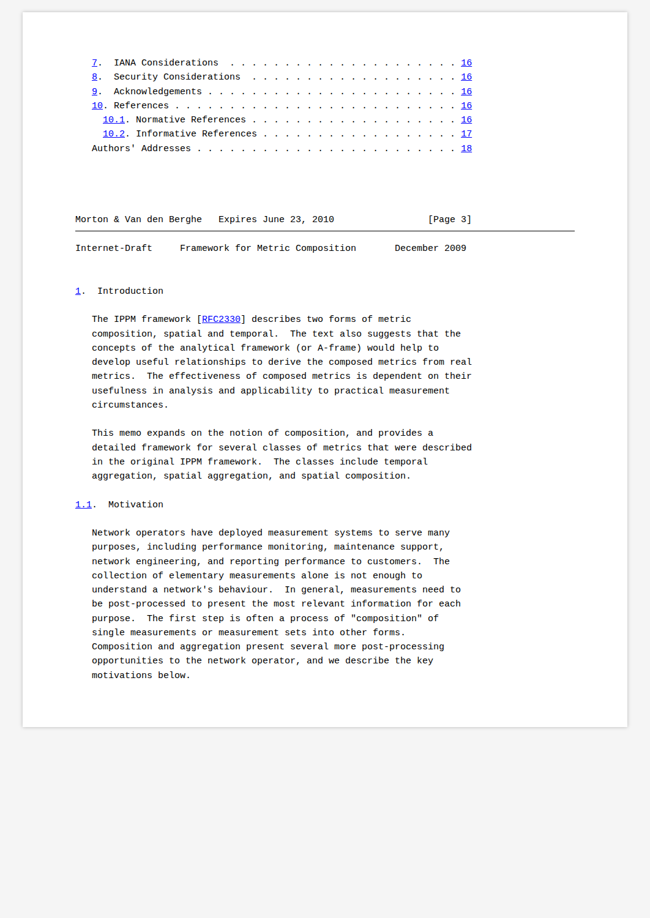7.  IANA Considerations  . . . . . . . . . . . . . . . . . . . . . 16
   8.  Security Considerations  . . . . . . . . . . . . . . . . . . . 16
   9.  Acknowledgements . . . . . . . . . . . . . . . . . . . . . . . 16
   10. References . . . . . . . . . . . . . . . . . . . . . . . . . . 16
     10.1. Normative References . . . . . . . . . . . . . . . . . . . 16
     10.2. Informative References . . . . . . . . . . . . . . . . . . 17
   Authors' Addresses . . . . . . . . . . . . . . . . . . . . . . . . 18




Morton & Van den Berghe   Expires June 23, 2010                 [Page 3]
Internet-Draft     Framework for Metric Composition       December 2009


1.  Introduction

   The IPPM framework [RFC2330] describes two forms of metric
   composition, spatial and temporal.  The text also suggests that the
   concepts of the analytical framework (or A-frame) would help to
   develop useful relationships to derive the composed metrics from real
   metrics.  The effectiveness of composed metrics is dependent on their
   usefulness in analysis and applicability to practical measurement
   circumstances.

   This memo expands on the notion of composition, and provides a
   detailed framework for several classes of metrics that were described
   in the original IPPM framework.  The classes include temporal
   aggregation, spatial aggregation, and spatial composition.

1.1.  Motivation

   Network operators have deployed measurement systems to serve many
   purposes, including performance monitoring, maintenance support,
   network engineering, and reporting performance to customers.  The
   collection of elementary measurements alone is not enough to
   understand a network's behaviour.  In general, measurements need to
   be post-processed to present the most relevant information for each
   purpose.  The first step is often a process of "composition" of
   single measurements or measurement sets into other forms.
   Composition and aggregation present several more post-processing
   opportunities to the network operator, and we describe the key
   motivations below.